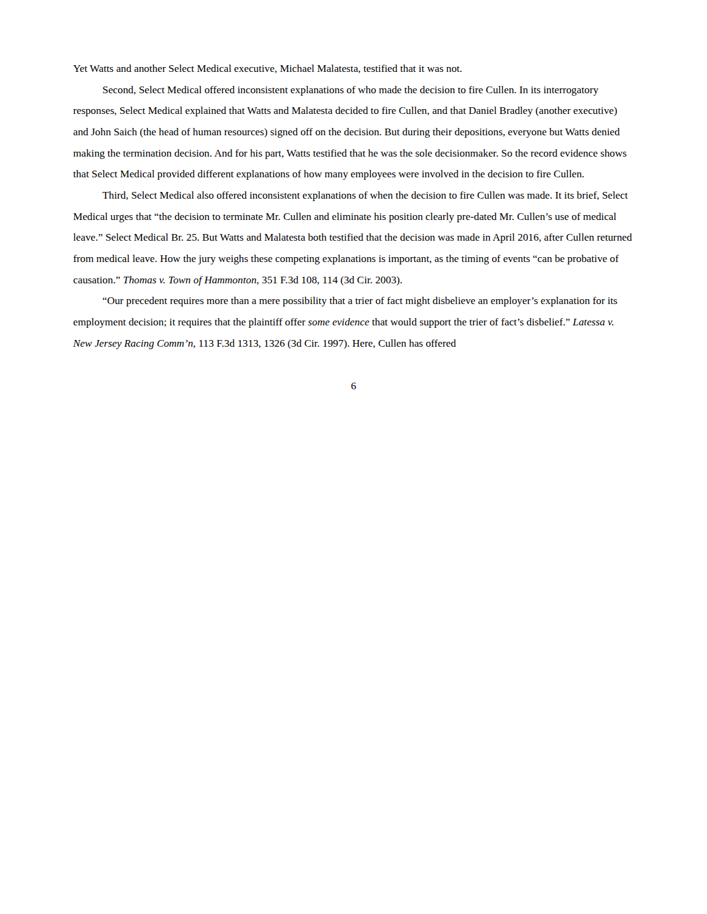Yet Watts and another Select Medical executive, Michael Malatesta, testified that it was not.
Second, Select Medical offered inconsistent explanations of who made the decision to fire Cullen. In its interrogatory responses, Select Medical explained that Watts and Malatesta decided to fire Cullen, and that Daniel Bradley (another executive) and John Saich (the head of human resources) signed off on the decision. But during their depositions, everyone but Watts denied making the termination decision. And for his part, Watts testified that he was the sole decisionmaker. So the record evidence shows that Select Medical provided different explanations of how many employees were involved in the decision to fire Cullen.
Third, Select Medical also offered inconsistent explanations of when the decision to fire Cullen was made. It its brief, Select Medical urges that “the decision to terminate Mr. Cullen and eliminate his position clearly pre-dated Mr. Cullen’s use of medical leave.” Select Medical Br. 25. But Watts and Malatesta both testified that the decision was made in April 2016, after Cullen returned from medical leave. How the jury weighs these competing explanations is important, as the timing of events “can be probative of causation.” Thomas v. Town of Hammonton, 351 F.3d 108, 114 (3d Cir. 2003).
“Our precedent requires more than a mere possibility that a trier of fact might disbelieve an employer’s explanation for its employment decision; it requires that the plaintiff offer some evidence that would support the trier of fact’s disbelief.” Latessa v. New Jersey Racing Comm’n, 113 F.3d 1313, 1326 (3d Cir. 1997). Here, Cullen has offered
6